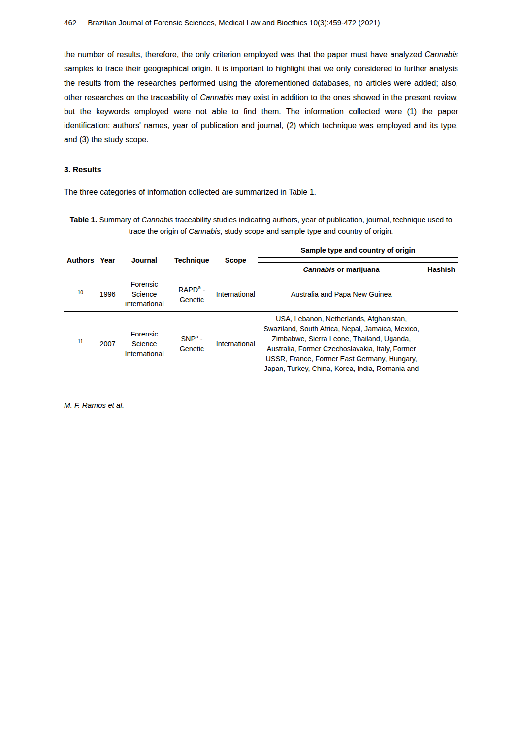462 Brazilian Journal of Forensic Sciences, Medical Law and Bioethics 10(3):459-472 (2021)
the number of results, therefore, the only criterion employed was that the paper must have analyzed Cannabis samples to trace their geographical origin. It is important to highlight that we only considered to further analysis the results from the researches performed using the aforementioned databases, no articles were added; also, other researches on the traceability of Cannabis may exist in addition to the ones showed in the present review, but the keywords employed were not able to find them. The information collected were (1) the paper identification: authors' names, year of publication and journal, (2) which technique was employed and its type, and (3) the study scope.
3. Results
The three categories of information collected are summarized in Table 1.
Table 1. Summary of Cannabis traceability studies indicating authors, year of publication, journal, technique used to trace the origin of Cannabis, study scope and sample type and country of origin.
| Authors | Year | Journal | Technique | Scope | Sample type and country of origin |
| --- | --- | --- | --- | --- | --- |
| Cannabis or marijuana | Hashish |
| 10 | 1996 | Forensic Science International | RAPD a - Genetic | International | Australia and Papa New Guinea | |
| 11 | 2007 | Forensic Science International | SNP b - Genetic | International | USA, Lebanon, Netherlands, Afghanistan, Swaziland, South Africa, Nepal, Jamaica, Mexico, Zimbabwe, Sierra Leone, Thailand, Uganda, Australia, Former Czechoslavakia, Italy, Former USSR, France, Former East Germany, Hungary, Japan, Turkey, China, Korea, India, Romania and | |
M. F. Ramos et al.